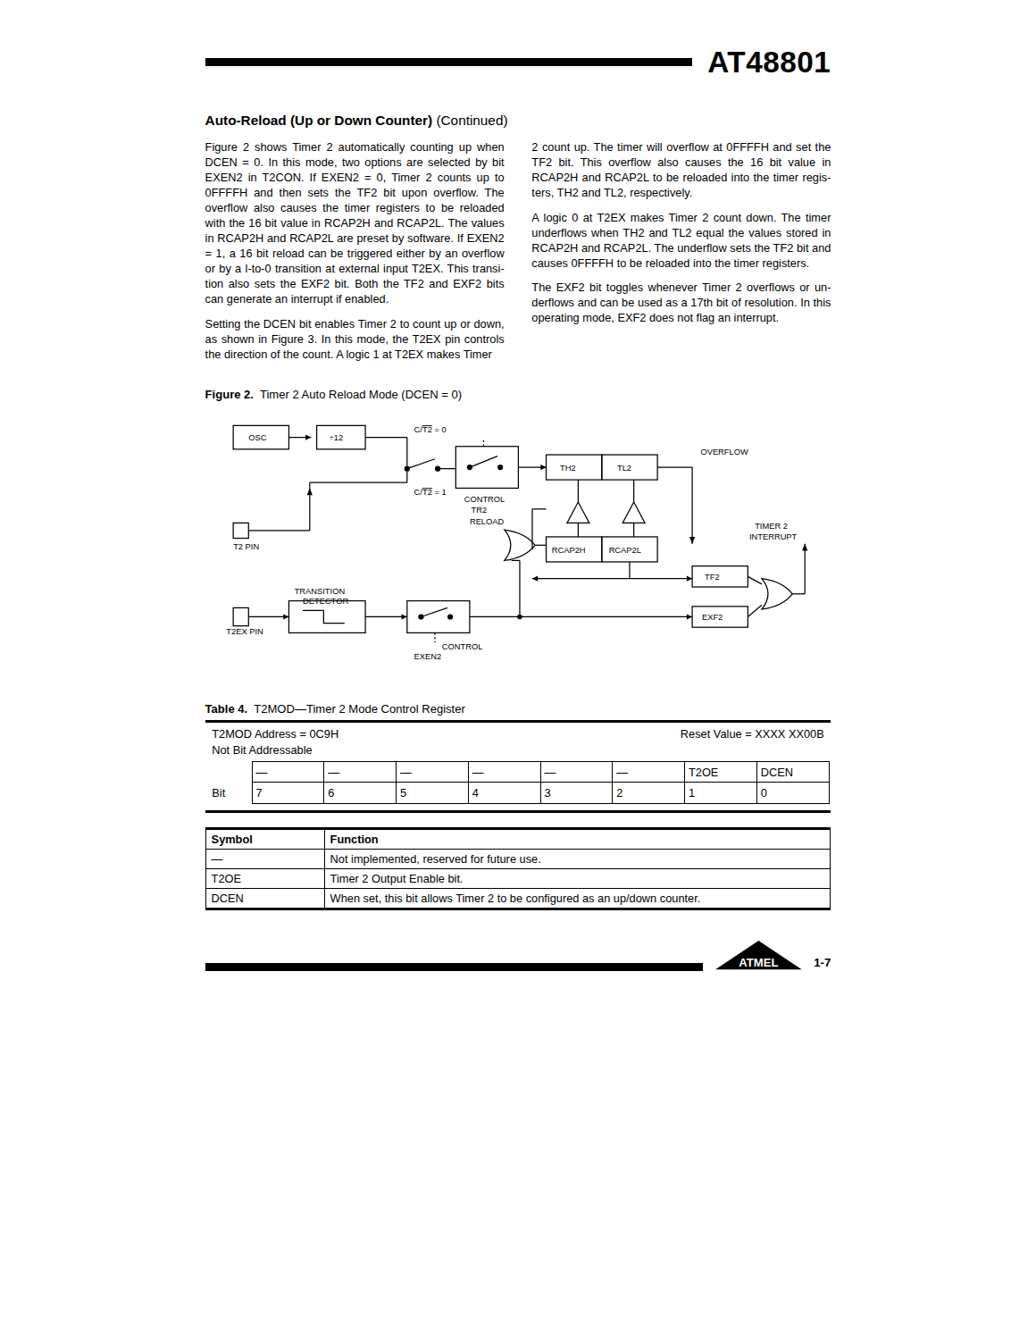AT48801
Auto-Reload (Up or Down Counter) (Continued)
Figure 2 shows Timer 2 automatically counting up when DCEN = 0. In this mode, two options are selected by bit EXEN2 in T2CON. If EXEN2 = 0, Timer 2 counts up to 0FFFFH and then sets the TF2 bit upon overflow. The overflow also causes the timer registers to be reloaded with the 16 bit value in RCAP2H and RCAP2L. The values in RCAP2H and RCAP2L are preset by software. If EXEN2 = 1, a 16 bit reload can be triggered either by an overflow or by a l-to-0 transition at external input T2EX. This transition also sets the EXF2 bit. Both the TF2 and EXF2 bits can generate an interrupt if enabled.
Setting the DCEN bit enables Timer 2 to count up or down, as shown in Figure 3. In this mode, the T2EX pin controls the direction of the count. A logic 1 at T2EX makes Timer
2 count up. The timer will overflow at 0FFFFH and set the TF2 bit. This overflow also causes the 16 bit value in RCAP2H and RCAP2L to be reloaded into the timer registers, TH2 and TL2, respectively.
A logic 0 at T2EX makes Timer 2 count down. The timer underflows when TH2 and TL2 equal the values stored in RCAP2H and RCAP2L. The underflow sets the TF2 bit and causes 0FFFFH to be reloaded into the timer registers.
The EXF2 bit toggles whenever Timer 2 overflows or underflows and can be used as a 17th bit of resolution. In this operating mode, EXF2 does not flag an interrupt.
Figure 2. Timer 2 Auto Reload Mode (DCEN = 0)
OSC ÷12 C/T2 = 0 C/T2 = 1 T2 PIN CONTROL TR2 TH2 TL2 OVERFLOW RELOAD RCAP2H RCAP2L TF2 EXF2 TIMER 2 INTERRUPT T2EX PIN TRANSITION DETECTOR CONTROL EXEN2
Table 4. T2MOD—Timer 2 Mode Control Register
T2MOD Address = 0C9H Reset Value = XXXX XX00B
Not Bit Addressable
| | — | — | — | — | — | — | T2OE | DCEN |
| Bit | 7 | 6 | 5 | 4 | 3 | 2 | 1 | 0 |
| Symbol | Function |
| --- | --- |
| — | Not implemented, reserved for future use. |
| T2OE | Timer 2 Output Enable bit. |
| DCEN | When set, this bit allows Timer 2 to be configured as an up/down counter. |
ATMEL
1-7